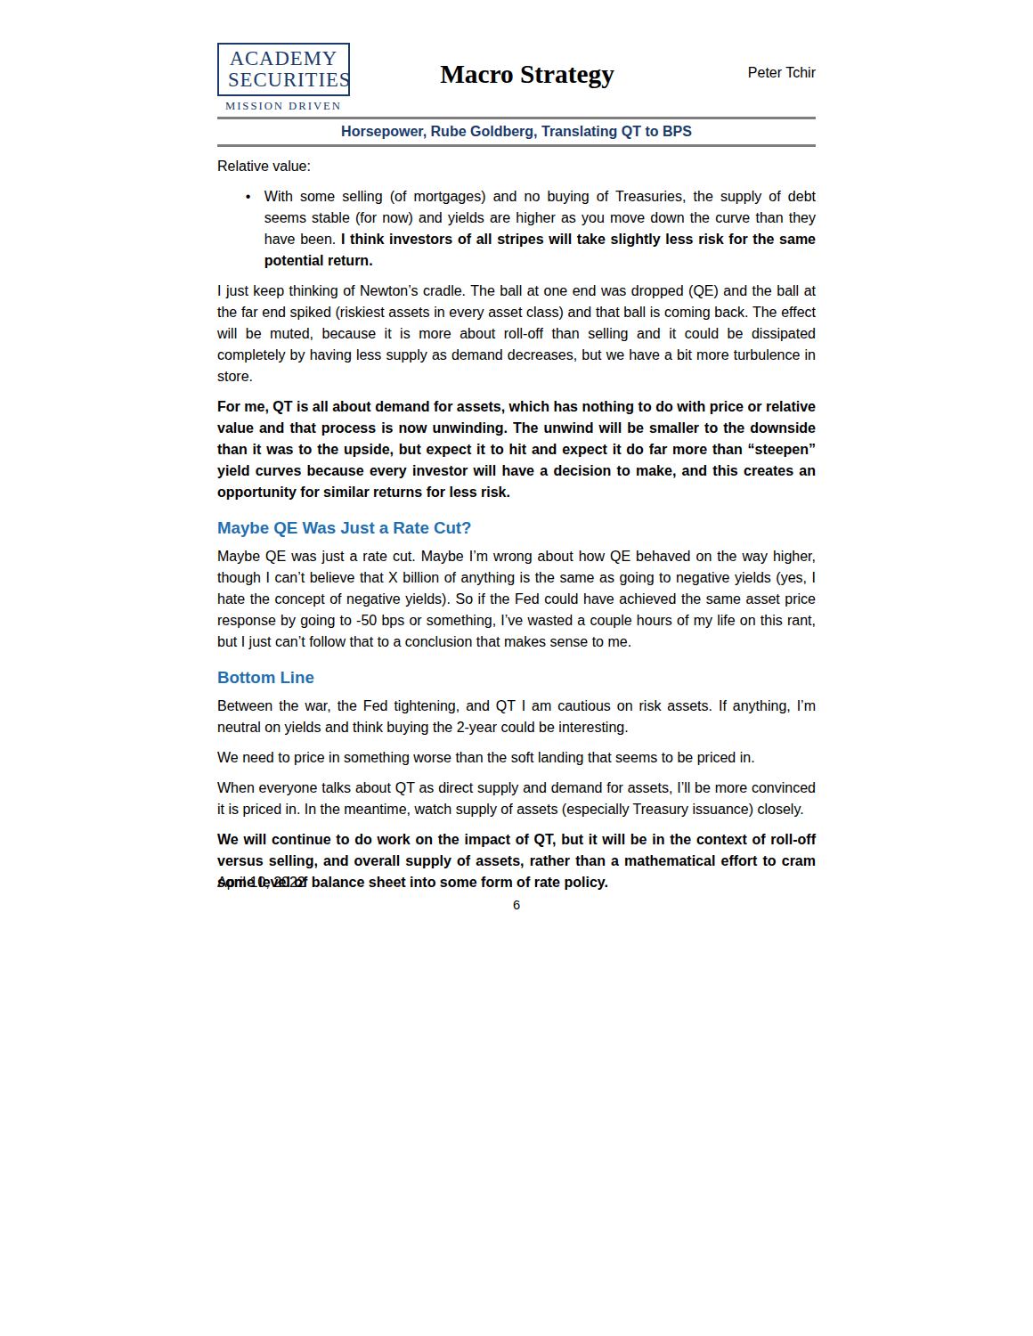ACADEMY
SECURITIES
MISSION DRIVEN
Macro Strategy
Peter Tchir
Horsepower, Rube Goldberg, Translating QT to BPS
Relative value:
With some selling (of mortgages) and no buying of Treasuries, the supply of debt seems stable (for now) and yields are higher as you move down the curve than they have been. I think investors of all stripes will take slightly less risk for the same potential return.
I just keep thinking of Newton’s cradle. The ball at one end was dropped (QE) and the ball at the far end spiked (riskiest assets in every asset class) and that ball is coming back. The effect will be muted, because it is more about roll-off than selling and it could be dissipated completely by having less supply as demand decreases, but we have a bit more turbulence in store.
For me, QT is all about demand for assets, which has nothing to do with price or relative value and that process is now unwinding. The unwind will be smaller to the downside than it was to the upside, but expect it to hit and expect it do far more than “steepen” yield curves because every investor will have a decision to make, and this creates an opportunity for similar returns for less risk.
Maybe QE Was Just a Rate Cut?
Maybe QE was just a rate cut. Maybe I’m wrong about how QE behaved on the way higher, though I can’t believe that X billion of anything is the same as going to negative yields (yes, I hate the concept of negative yields). So if the Fed could have achieved the same asset price response by going to -50 bps or something, I’ve wasted a couple hours of my life on this rant, but I just can’t follow that to a conclusion that makes sense to me.
Bottom Line
Between the war, the Fed tightening, and QT I am cautious on risk assets. If anything, I’m neutral on yields and think buying the 2-year could be interesting.
We need to price in something worse than the soft landing that seems to be priced in.
When everyone talks about QT as direct supply and demand for assets, I’ll be more convinced it is priced in. In the meantime, watch supply of assets (especially Treasury issuance) closely.
We will continue to do work on the impact of QT, but it will be in the context of roll-off versus selling, and overall supply of assets, rather than a mathematical effort to cram some level of balance sheet into some form of rate policy.
April 10, 2022
6